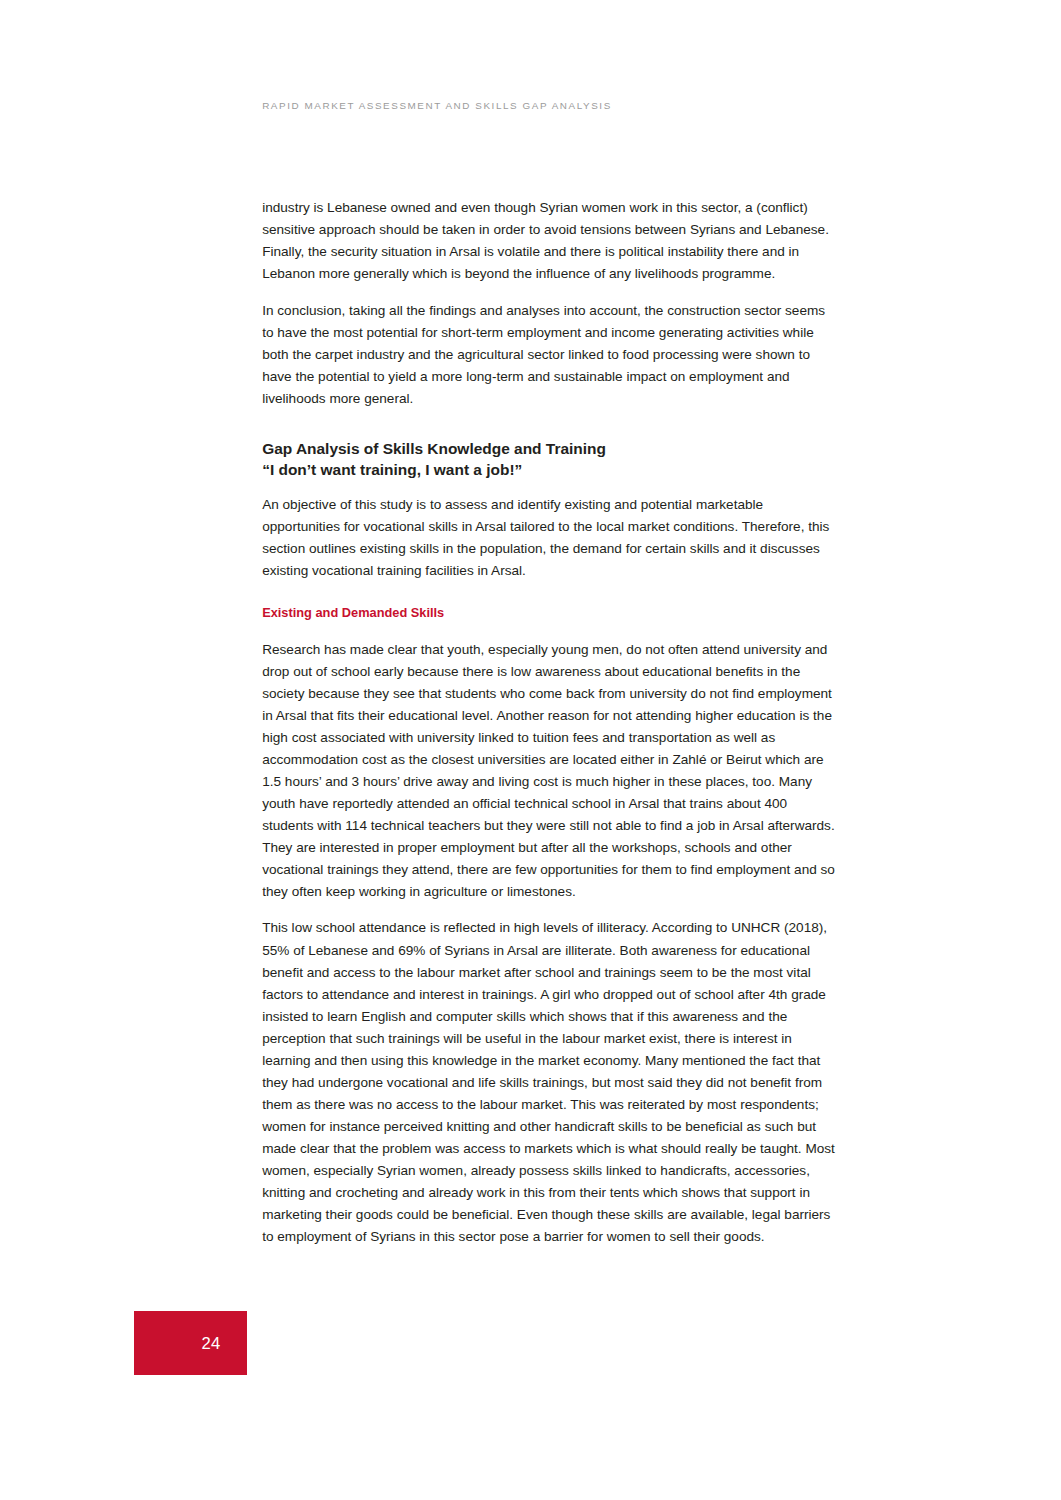Rapid Market Assessment and Skills Gap Analysis
industry is Lebanese owned and even though Syrian women work in this sector, a (conflict) sensitive approach should be taken in order to avoid tensions between Syrians and Lebanese. Finally, the security situation in Arsal is volatile and there is political instability there and in Lebanon more generally which is beyond the influence of any livelihoods programme.
In conclusion, taking all the findings and analyses into account, the construction sector seems to have the most potential for short-term employment and income generating activities while both the carpet industry and the agricultural sector linked to food processing were shown to have the potential to yield a more long-term and sustainable impact on employment and livelihoods more general.
Gap Analysis of Skills Knowledge and Training
“I don’t want training, I want a job!”
An objective of this study is to assess and identify existing and potential marketable opportunities for vocational skills in Arsal tailored to the local market conditions. Therefore, this section outlines existing skills in the population, the demand for certain skills and it discusses existing vocational training facilities in Arsal.
Existing and Demanded Skills
Research has made clear that youth, especially young men, do not often attend university and drop out of school early because there is low awareness about educational benefits in the society because they see that students who come back from university do not find employment in Arsal that fits their educational level. Another reason for not attending higher education is the high cost associated with university linked to tuition fees and transportation as well as accommodation cost as the closest universities are located either in Zahlé or Beirut which are 1.5 hours’ and 3 hours’ drive away and living cost is much higher in these places, too. Many youth have reportedly attended an official technical school in Arsal that trains about 400 students with 114 technical teachers but they were still not able to find a job in Arsal afterwards. They are interested in proper employment but after all the workshops, schools and other vocational trainings they attend, there are few opportunities for them to find employment and so they often keep working in agriculture or limestones.
This low school attendance is reflected in high levels of illiteracy. According to UNHCR (2018), 55% of Lebanese and 69% of Syrians in Arsal are illiterate. Both awareness for educational benefit and access to the labour market after school and trainings seem to be the most vital factors to attendance and interest in trainings. A girl who dropped out of school after 4th grade insisted to learn English and computer skills which shows that if this awareness and the perception that such trainings will be useful in the labour market exist, there is interest in learning and then using this knowledge in the market economy. Many mentioned the fact that they had undergone vocational and life skills trainings, but most said they did not benefit from them as there was no access to the labour market. This was reiterated by most respondents; women for instance perceived knitting and other handicraft skills to be beneficial as such but made clear that the problem was access to markets which is what should really be taught. Most women, especially Syrian women, already possess skills linked to handicrafts, accessories, knitting and crocheting and already work in this from their tents which shows that support in marketing their goods could be beneficial. Even though these skills are available, legal barriers to employment of Syrians in this sector pose a barrier for women to sell their goods.
24